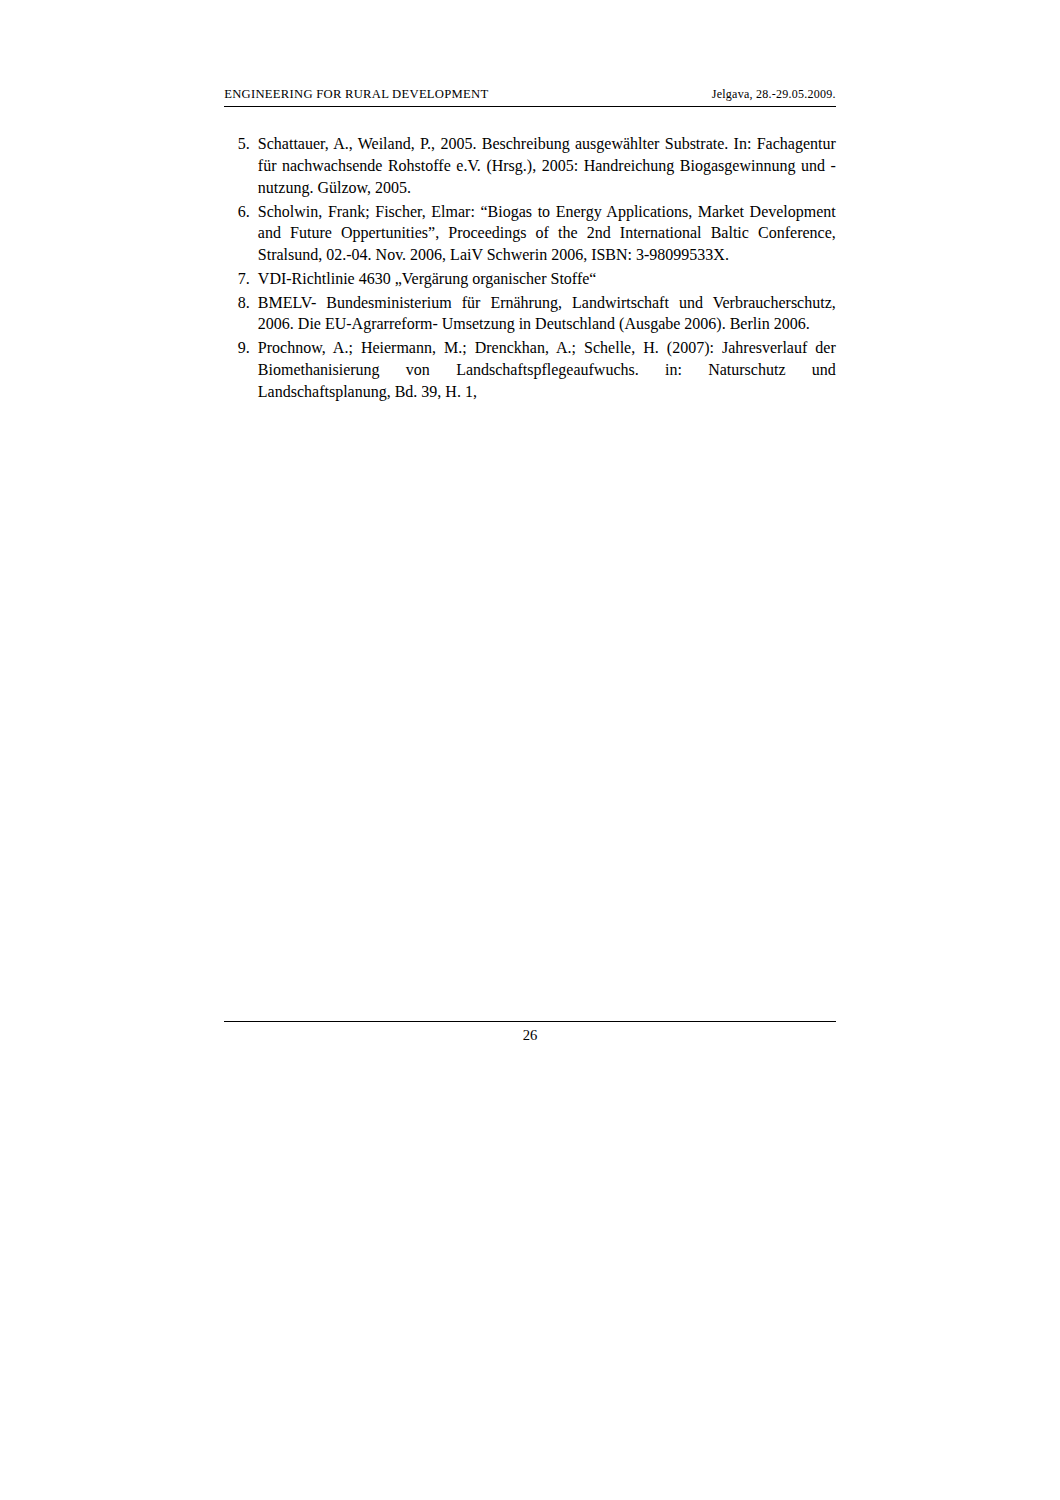Engineering for Rural Development Jelgava, 28.-29.05.2009.
5. Schattauer, A., Weiland, P., 2005. Beschreibung ausgewählter Substrate. In: Fachagentur für nachwachsende Rohstoffe e.V. (Hrsg.), 2005: Handreichung Biogasgewinnung und -nutzung. Gülzow, 2005.
6. Scholwin, Frank; Fischer, Elmar: “Biogas to Energy Applications, Market Development and Future Oppertunities”, Proceedings of the 2nd International Baltic Conference, Stralsund, 02.-04. Nov. 2006, LaiV Schwerin 2006, ISBN: 3-98099533X.
7. VDI-Richtlinie 4630 „Vergärung organischer Stoffe“
8. BMELV- Bundesministerium für Ernährung, Landwirtschaft und Verbraucherschutz, 2006. Die EU-Agrarreform- Umsetzung in Deutschland (Ausgabe 2006). Berlin 2006.
9. Prochnow, A.; Heiermann, M.; Drenckhan, A.; Schelle, H. (2007): Jahresverlauf der Biomethanisierung von Landschaftspflegeaufwuchs. in: Naturschutz und Landschaftsplanung, Bd. 39, H. 1,
26